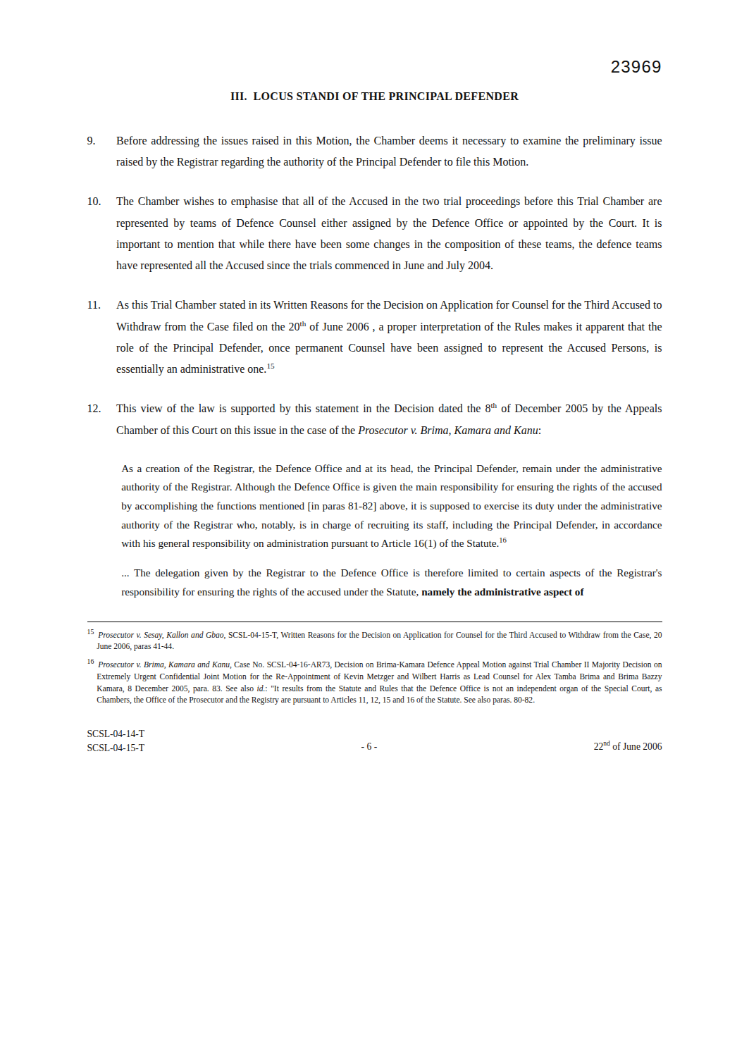23969
III. LOCUS STANDI OF THE PRINCIPAL DEFENDER
9.
Before addressing the issues raised in this Motion, the Chamber deems it necessary to examine the preliminary issue raised by the Registrar regarding the authority of the Principal Defender to file this Motion.
10.
The Chamber wishes to emphasise that all of the Accused in the two trial proceedings before this Trial Chamber are represented by teams of Defence Counsel either assigned by the Defence Office or appointed by the Court. It is important to mention that while there have been some changes in the composition of these teams, the defence teams have represented all the Accused since the trials commenced in June and July 2004.
11.
As this Trial Chamber stated in its Written Reasons for the Decision on Application for Counsel for the Third Accused to Withdraw from the Case filed on the 20th of June 2006 , a proper interpretation of the Rules makes it apparent that the role of the Principal Defender, once permanent Counsel have been assigned to represent the Accused Persons, is essentially an administrative one.15
12.
This view of the law is supported by this statement in the Decision dated the 8th of December 2005 by the Appeals Chamber of this Court on this issue in the case of the Prosecutor v. Brima, Kamara and Kanu:
As a creation of the Registrar, the Defence Office and at its head, the Principal Defender, remain under the administrative authority of the Registrar. Although the Defence Office is given the main responsibility for ensuring the rights of the accused by accomplishing the functions mentioned [in paras 81-82] above, it is supposed to exercise its duty under the administrative authority of the Registrar who, notably, is in charge of recruiting its staff, including the Principal Defender, in accordance with his general responsibility on administration pursuant to Article 16(1) of the Statute.16
... The delegation given by the Registrar to the Defence Office is therefore limited to certain aspects of the Registrar's responsibility for ensuring the rights of the accused under the Statute, namely the administrative aspect of
15 Prosecutor v. Sesay, Kallon and Gbao, SCSL-04-15-T, Written Reasons for the Decision on Application for Counsel for the Third Accused to Withdraw from the Case, 20 June 2006, paras 41-44.
16 Prosecutor v. Brima, Kamara and Kanu, Case No. SCSL-04-16-AR73, Decision on Brima-Kamara Defence Appeal Motion against Trial Chamber II Majority Decision on Extremely Urgent Confidential Joint Motion for the Re-Appointment of Kevin Metzger and Wilbert Harris as Lead Counsel for Alex Tamba Brima and Brima Bazzy Kamara, 8 December 2005, para. 83. See also id.: "It results from the Statute and Rules that the Defence Office is not an independent organ of the Special Court, as Chambers, the Office of the Prosecutor and the Registry are pursuant to Articles 11, 12, 15 and 16 of the Statute. See also paras. 80-82.
SCSL-04-14-T
SCSL-04-15-T
- 6 -
22nd of June 2006